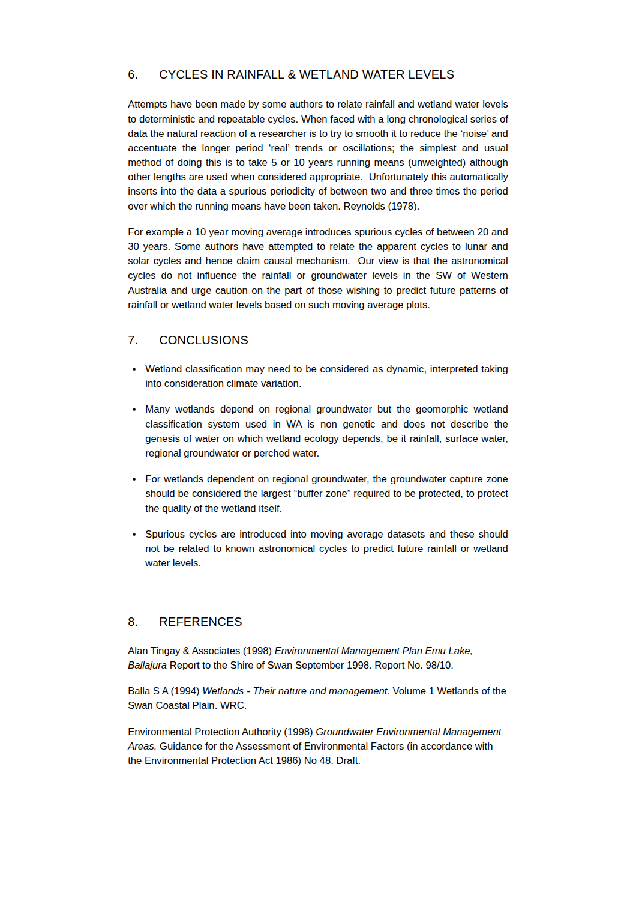6. CYCLES IN RAINFALL & WETLAND WATER LEVELS
Attempts have been made by some authors to relate rainfall and wetland water levels to deterministic and repeatable cycles. When faced with a long chronological series of data the natural reaction of a researcher is to try to smooth it to reduce the ‘noise’ and accentuate the longer period ‘real’ trends or oscillations; the simplest and usual method of doing this is to take 5 or 10 years running means (unweighted) although other lengths are used when considered appropriate. Unfortunately this automatically inserts into the data a spurious periodicity of between two and three times the period over which the running means have been taken. Reynolds (1978).
For example a 10 year moving average introduces spurious cycles of between 20 and 30 years. Some authors have attempted to relate the apparent cycles to lunar and solar cycles and hence claim causal mechanism. Our view is that the astronomical cycles do not influence the rainfall or groundwater levels in the SW of Western Australia and urge caution on the part of those wishing to predict future patterns of rainfall or wetland water levels based on such moving average plots.
7. CONCLUSIONS
Wetland classification may need to be considered as dynamic, interpreted taking into consideration climate variation.
Many wetlands depend on regional groundwater but the geomorphic wetland classification system used in WA is non genetic and does not describe the genesis of water on which wetland ecology depends, be it rainfall, surface water, regional groundwater or perched water.
For wetlands dependent on regional groundwater, the groundwater capture zone should be considered the largest “buffer zone” required to be protected, to protect the quality of the wetland itself.
Spurious cycles are introduced into moving average datasets and these should not be related to known astronomical cycles to predict future rainfall or wetland water levels.
8. REFERENCES
Alan Tingay & Associates (1998) Environmental Management Plan Emu Lake, Ballajura Report to the Shire of Swan September 1998. Report No. 98/10.
Balla S A (1994) Wetlands - Their nature and management. Volume 1 Wetlands of the Swan Coastal Plain. WRC.
Environmental Protection Authority (1998) Groundwater Environmental Management Areas. Guidance for the Assessment of Environmental Factors (in accordance with the Environmental Protection Act 1986) No 48. Draft.